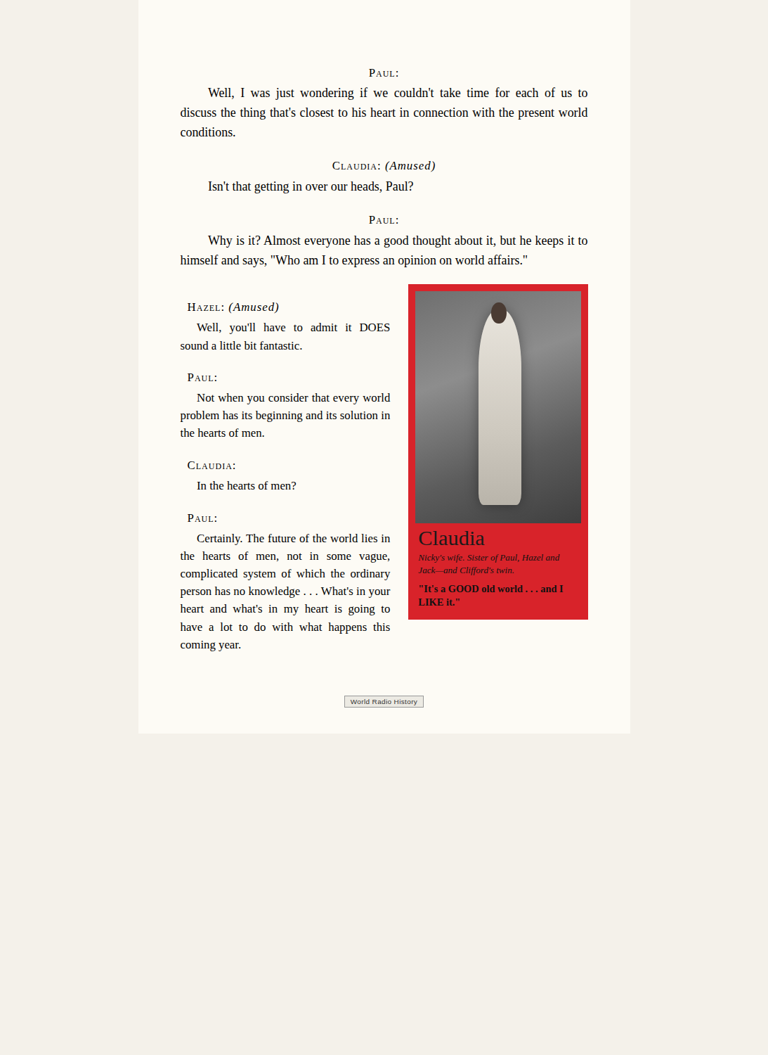Paul:
Well, I was just wondering if we couldn't take time for each of us to discuss the thing that's closest to his heart in connection with the present world conditions.
Claudia: (Amused)
Isn't that getting in over our heads, Paul?
Paul:
Why is it? Almost everyone has a good thought about it, but he keeps it to himself and says, "Who am I to express an opinion on world affairs."
Hazel: (Amused)
Well, you'll have to admit it DOES sound a little bit fantastic.
Paul:
Not when you consider that every world problem has its beginning and its solution in the hearts of men.
Claudia:
In the hearts of men?
Paul:
Certainly. The future of the world lies in the hearts of men, not in some vague, complicated system of which the ordinary person has no knowledge . . . What's in your heart and what's in my heart is going to have a lot to do with what happens this coming year.
Claudia
Nicky's wife. Sister of Paul, Hazel and Jack—and Clifford's twin.
"It's a GOOD old world . . . and I LIKE it."
World Radio History